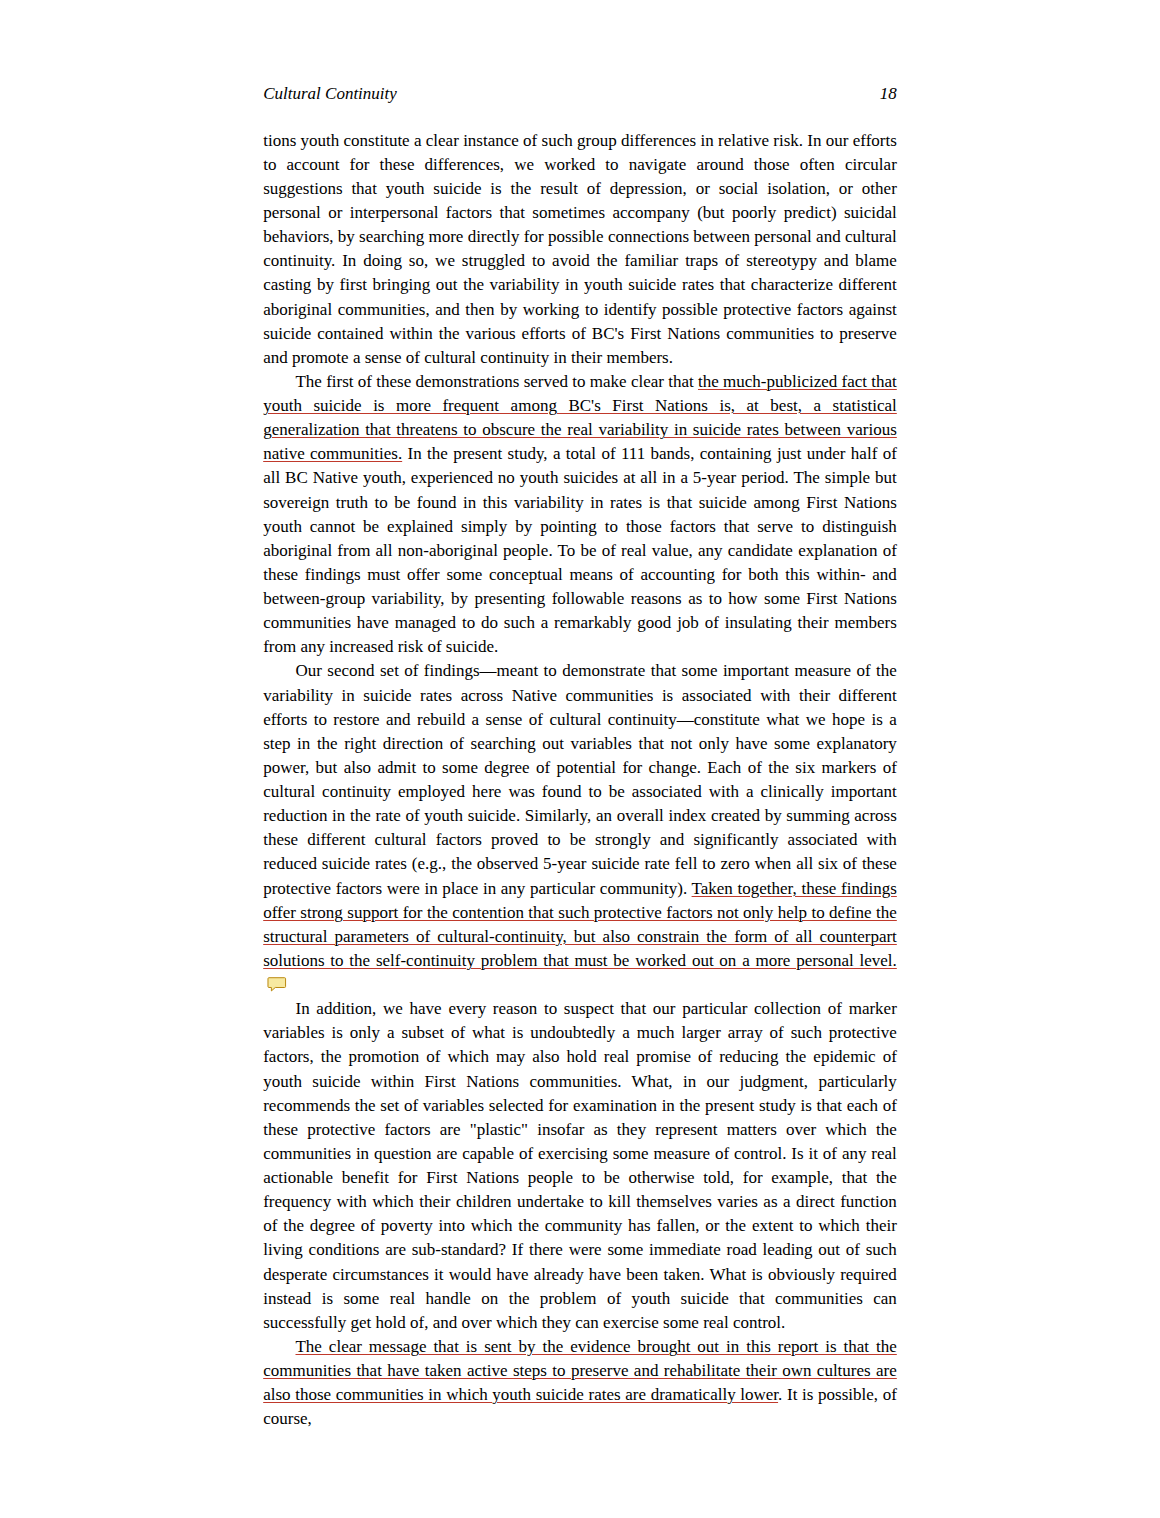Cultural Continuity 18
tions youth constitute a clear instance of such group differences in relative risk. In our efforts to account for these differences, we worked to navigate around those often circular suggestions that youth suicide is the result of depression, or social isolation, or other personal or interpersonal factors that sometimes accompany (but poorly predict) suicidal behaviors, by searching more directly for possible connections between personal and cultural continuity. In doing so, we struggled to avoid the familiar traps of stereotypy and blame casting by first bringing out the variability in youth suicide rates that characterize different aboriginal communities, and then by working to identify possible protective factors against suicide contained within the various efforts of BC's First Nations communities to preserve and promote a sense of cultural continuity in their members.
The first of these demonstrations served to make clear that the much-publicized fact that youth suicide is more frequent among BC's First Nations is, at best, a statistical generalization that threatens to obscure the real variability in suicide rates between various native communities. In the present study, a total of 111 bands, containing just under half of all BC Native youth, experienced no youth suicides at all in a 5-year period. The simple but sovereign truth to be found in this variability in rates is that suicide among First Nations youth cannot be explained simply by pointing to those factors that serve to distinguish aboriginal from all non-aboriginal people. To be of real value, any candidate explanation of these findings must offer some conceptual means of accounting for both this within- and between-group variability, by presenting followable reasons as to how some First Nations communities have managed to do such a remarkably good job of insulating their members from any increased risk of suicide.
Our second set of findings—meant to demonstrate that some important measure of the variability in suicide rates across Native communities is associated with their different efforts to restore and rebuild a sense of cultural continuity—constitute what we hope is a step in the right direction of searching out variables that not only have some explanatory power, but also admit to some degree of potential for change. Each of the six markers of cultural continuity employed here was found to be associated with a clinically important reduction in the rate of youth suicide. Similarly, an overall index created by summing across these different cultural factors proved to be strongly and significantly associated with reduced suicide rates (e.g., the observed 5-year suicide rate fell to zero when all six of these protective factors were in place in any particular community). Taken together, these findings offer strong support for the contention that such protective factors not only help to define the structural parameters of cultural-continuity, but also constrain the form of all counterpart solutions to the self-continuity problem that must be worked out on a more personal level.
In addition, we have every reason to suspect that our particular collection of marker variables is only a subset of what is undoubtedly a much larger array of such protective factors, the promotion of which may also hold real promise of reducing the epidemic of youth suicide within First Nations communities. What, in our judgment, particularly recommends the set of variables selected for examination in the present study is that each of these protective factors are "plastic" insofar as they represent matters over which the communities in question are capable of exercising some measure of control. Is it of any real actionable benefit for First Nations people to be otherwise told, for example, that the frequency with which their children undertake to kill themselves varies as a direct function of the degree of poverty into which the community has fallen, or the extent to which their living conditions are sub-standard? If there were some immediate road leading out of such desperate circumstances it would have already have been taken. What is obviously required instead is some real handle on the problem of youth suicide that communities can successfully get hold of, and over which they can exercise some real control.
The clear message that is sent by the evidence brought out in this report is that the communities that have taken active steps to preserve and rehabilitate their own cultures are also those communities in which youth suicide rates are dramatically lower. It is possible, of course,